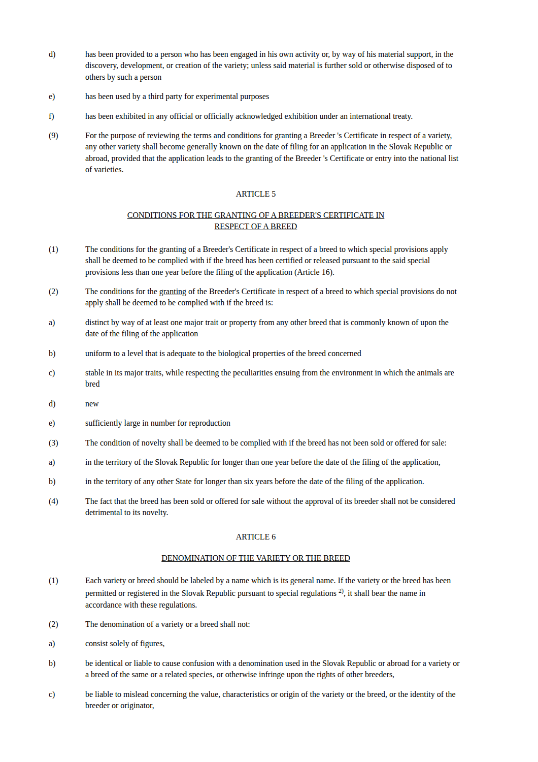d) has been provided to a person who has been engaged in his own activity or, by way of his material support, in the discovery, development, or creation of the variety; unless said material is further sold or otherwise disposed of to others by such a person
e) has been used by a third party for experimental purposes
f) has been exhibited in any official or officially acknowledged exhibition under an international treaty.
(9) For the purpose of reviewing the terms and conditions for granting a Breeder 's Certificate in respect of a variety, any other variety shall become generally known on the date of filing for an application in the Slovak Republic or abroad, provided that the application leads to the granting of the Breeder 's Certificate or entry into the national list of varieties.
ARTICLE 5
CONDITIONS FOR THE GRANTING OF A BREEDER'S CERTIFICATE IN
RESPECT OF A BREED
(1) The conditions for the granting of a Breeder's Certificate in respect of a breed to which special provisions apply shall be deemed to be complied with if the breed has been certified or released pursuant to the said special provisions less than one year before the filing of the application (Article 16).
(2) The conditions for the granting of the Breeder's Certificate in respect of a breed to which special provisions do not apply shall be deemed to be complied with if the breed is:
a) distinct by way of at least one major trait or property from any other breed that is commonly known of upon the date of the filing of the application
b) uniform to a level that is adequate to the biological properties of the breed concerned
c) stable in its major traits, while respecting the peculiarities ensuing from the environment in which the animals are bred
d) new
e) sufficiently large in number for reproduction
(3) The condition of novelty shall be deemed to be complied with if the breed has not been sold or offered for sale:
a) in the territory of the Slovak Republic for longer than one year before the date of the filing of the application,
b) in the territory of any other State for longer than six years before the date of the filing of the application.
(4) The fact that the breed has been sold or offered for sale without the approval of its breeder shall not be considered detrimental to its novelty.
ARTICLE 6
DENOMINATION OF THE VARIETY OR THE BREED
(1) Each variety or breed should be labeled by a name which is its general name. If the variety or the breed has been permitted or registered in the Slovak Republic pursuant to special regulations 2), it shall bear the name in accordance with these regulations.
(2) The denomination of a variety or a breed shall not:
a) consist solely of figures,
b) be identical or liable to cause confusion with a denomination used in the Slovak Republic or abroad for a variety or a breed of the same or a related species, or otherwise infringe upon the rights of other breeders,
c) be liable to mislead concerning the value, characteristics or origin of the variety or the breed, or the identity of the breeder or originator,